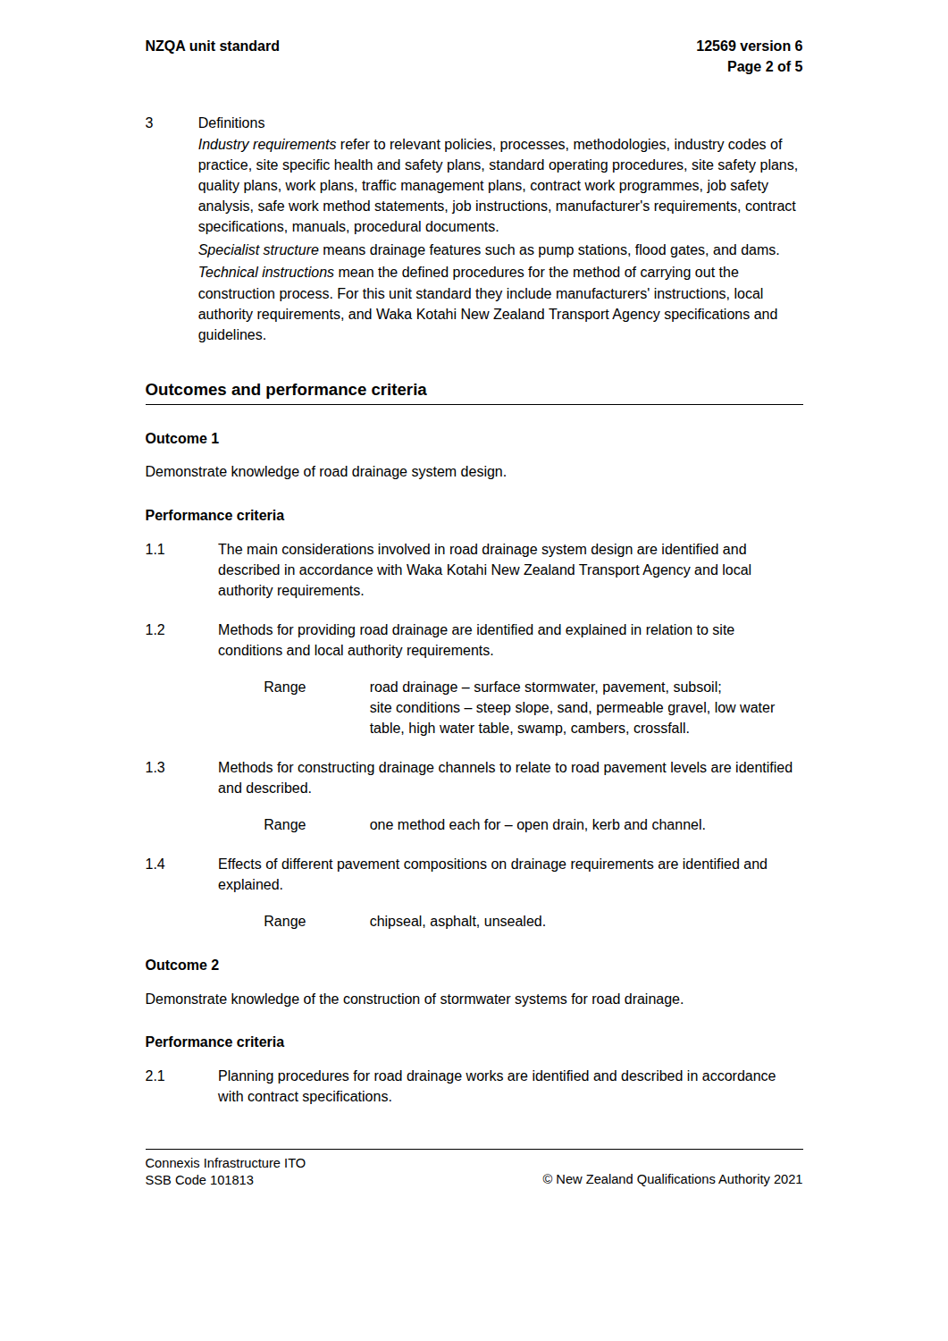NZQA unit standard
12569 version 6
Page 2 of 5
3
Definitions
Industry requirements refer to relevant policies, processes, methodologies, industry codes of practice, site specific health and safety plans, standard operating procedures, site safety plans, quality plans, work plans, traffic management plans, contract work programmes, job safety analysis, safe work method statements, job instructions, manufacturer's requirements, contract specifications, manuals, procedural documents.
Specialist structure means drainage features such as pump stations, flood gates, and dams.
Technical instructions mean the defined procedures for the method of carrying out the construction process. For this unit standard they include manufacturers' instructions, local authority requirements, and Waka Kotahi New Zealand Transport Agency specifications and guidelines.
Outcomes and performance criteria
Outcome 1
Demonstrate knowledge of road drainage system design.
Performance criteria
1.1
The main considerations involved in road drainage system design are identified and described in accordance with Waka Kotahi New Zealand Transport Agency and local authority requirements.
1.2
Methods for providing road drainage are identified and explained in relation to site conditions and local authority requirements.
Range
road drainage – surface stormwater, pavement, subsoil;
site conditions – steep slope, sand, permeable gravel, low water table, high water table, swamp, cambers, crossfall.
1.3
Methods for constructing drainage channels to relate to road pavement levels are identified and described.
Range
one method each for – open drain, kerb and channel.
1.4
Effects of different pavement compositions on drainage requirements are identified and explained.
Range
chipseal, asphalt, unsealed.
Outcome 2
Demonstrate knowledge of the construction of stormwater systems for road drainage.
Performance criteria
2.1
Planning procedures for road drainage works are identified and described in accordance with contract specifications.
Connexis Infrastructure ITO
SSB Code 101813
© New Zealand Qualifications Authority 2021